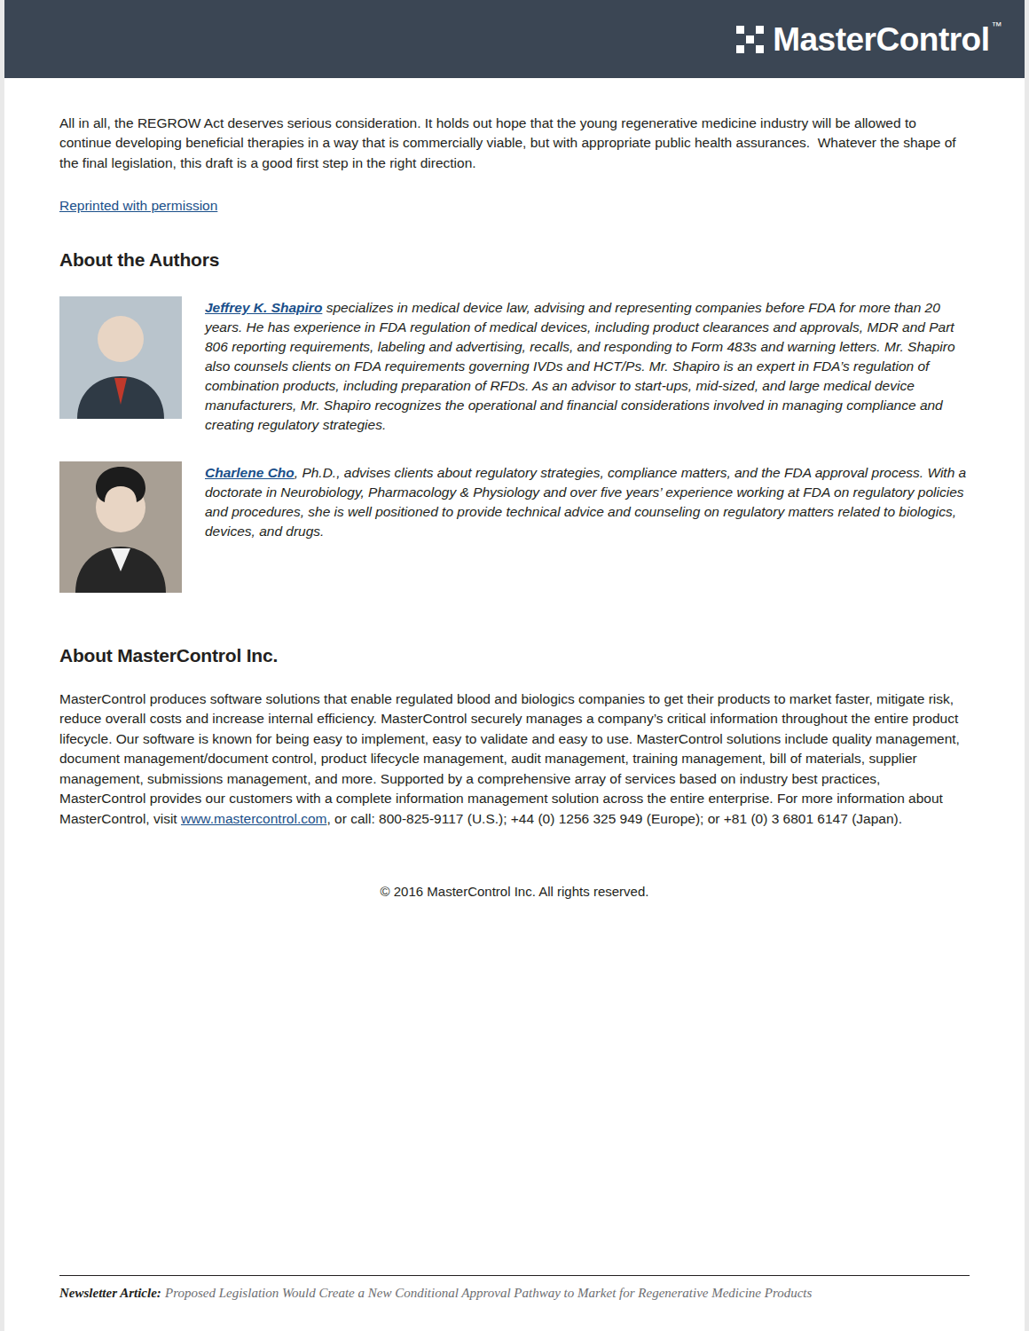MasterControl™
All in all, the REGROW Act deserves serious consideration. It holds out hope that the young regenerative medicine industry will be allowed to continue developing beneficial therapies in a way that is commercially viable, but with appropriate public health assurances. Whatever the shape of the final legislation, this draft is a good first step in the right direction.
Reprinted with permission
About the Authors
Jeffrey K. Shapiro specializes in medical device law, advising and representing companies before FDA for more than 20 years. He has experience in FDA regulation of medical devices, including product clearances and approvals, MDR and Part 806 reporting requirements, labeling and advertising, recalls, and responding to Form 483s and warning letters. Mr. Shapiro also counsels clients on FDA requirements governing IVDs and HCT/Ps. Mr. Shapiro is an expert in FDA’s regulation of combination products, including preparation of RFDs. As an advisor to start-ups, mid-sized, and large medical device manufacturers, Mr. Shapiro recognizes the operational and financial considerations involved in managing compliance and creating regulatory strategies.
Charlene Cho, Ph.D., advises clients about regulatory strategies, compliance matters, and the FDA approval process. With a doctorate in Neurobiology, Pharmacology & Physiology and over five years’ experience working at FDA on regulatory policies and procedures, she is well positioned to provide technical advice and counseling on regulatory matters related to biologics, devices, and drugs.
About MasterControl Inc.
MasterControl produces software solutions that enable regulated blood and biologics companies to get their products to market faster, mitigate risk, reduce overall costs and increase internal efficiency. MasterControl securely manages a company’s critical information throughout the entire product lifecycle. Our software is known for being easy to implement, easy to validate and easy to use. MasterControl solutions include quality management, document management/document control, product lifecycle management, audit management, training management, bill of materials, supplier management, submissions management, and more. Supported by a comprehensive array of services based on industry best practices, MasterControl provides our customers with a complete information management solution across the entire enterprise. For more information about MasterControl, visit www.mastercontrol.com, or call: 800-825-9117 (U.S.); +44 (0) 1256 325 949 (Europe); or +81 (0) 3 6801 6147 (Japan).
© 2016 MasterControl Inc. All rights reserved.
Newsletter Article: Proposed Legislation Would Create a New Conditional Approval Pathway to Market for Regenerative Medicine Products